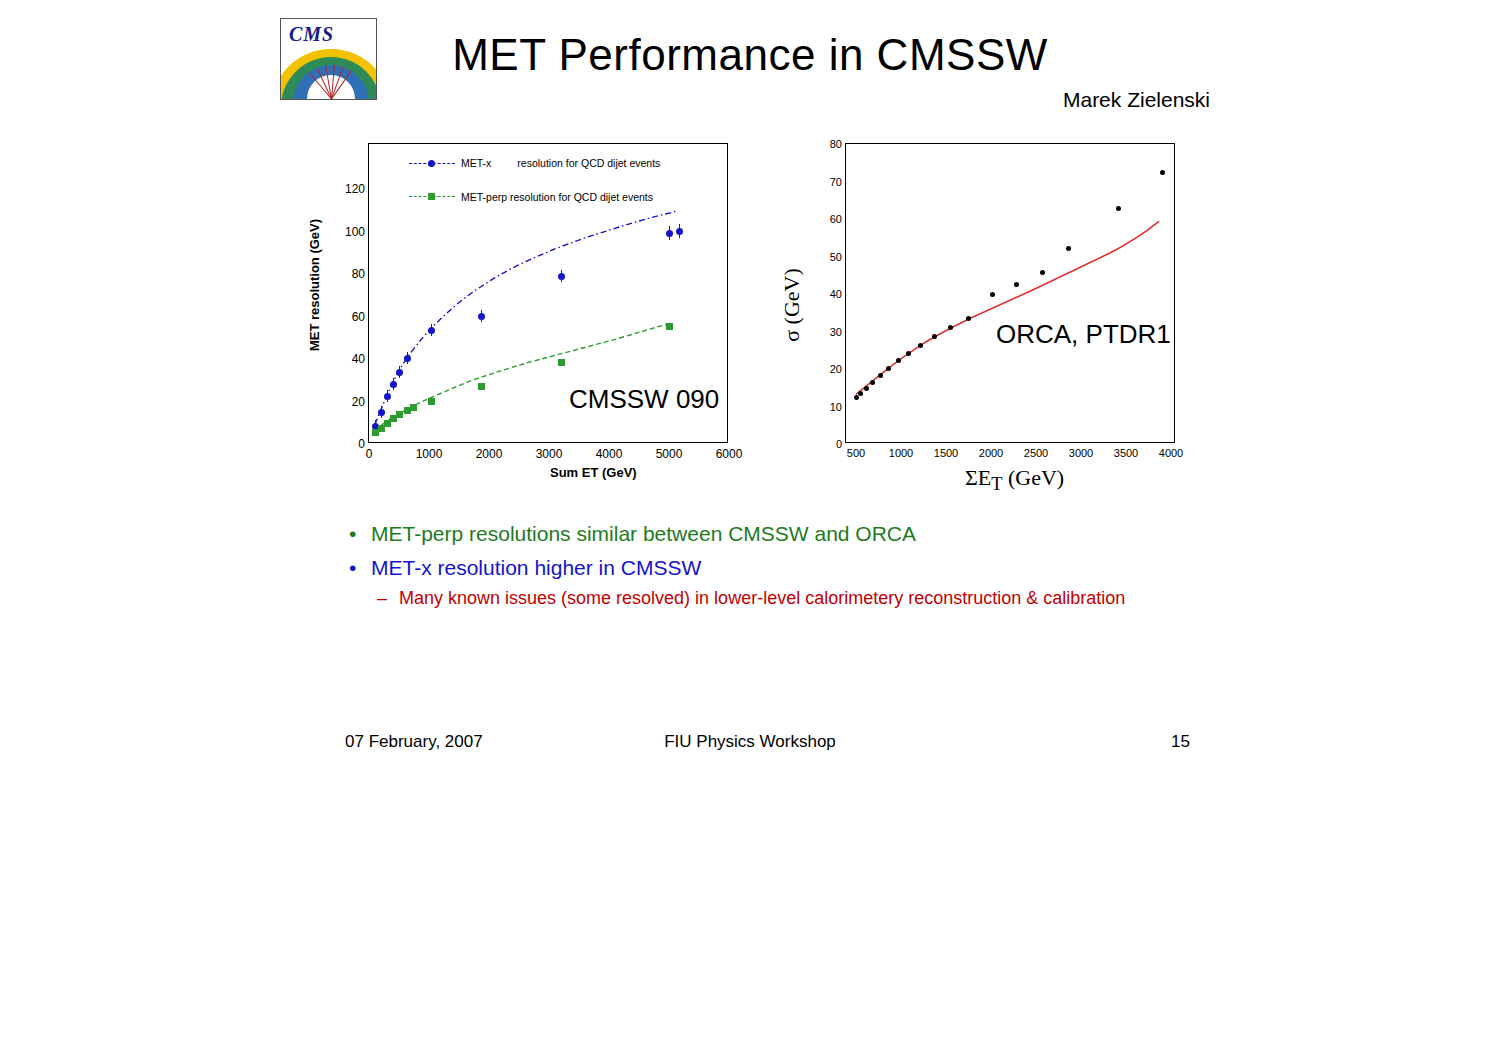CMS
MET Performance in CMSSW
Marek Zielenski
MET resolution (GeV)
Sum ET (GeV)
0
20
40
60
80
100
120
0
1000
2000
3000
4000
5000
6000
MET-x resolution for QCD dijet events
MET-perp resolution for QCD dijet events
CMSSW 090
σ (GeV)
ΣET (GeV)
0
10
20
30
40
50
60
70
80
500
1000
1500
2000
2500
3000
3500
4000
ORCA, PTDR1
MET-perp resolutions similar between CMSSW and ORCA
MET-x resolution higher in CMSSW
Many known issues (some resolved) in lower-level calorimetery reconstruction & calibration
07 February, 2007 FIU Physics Workshop 15